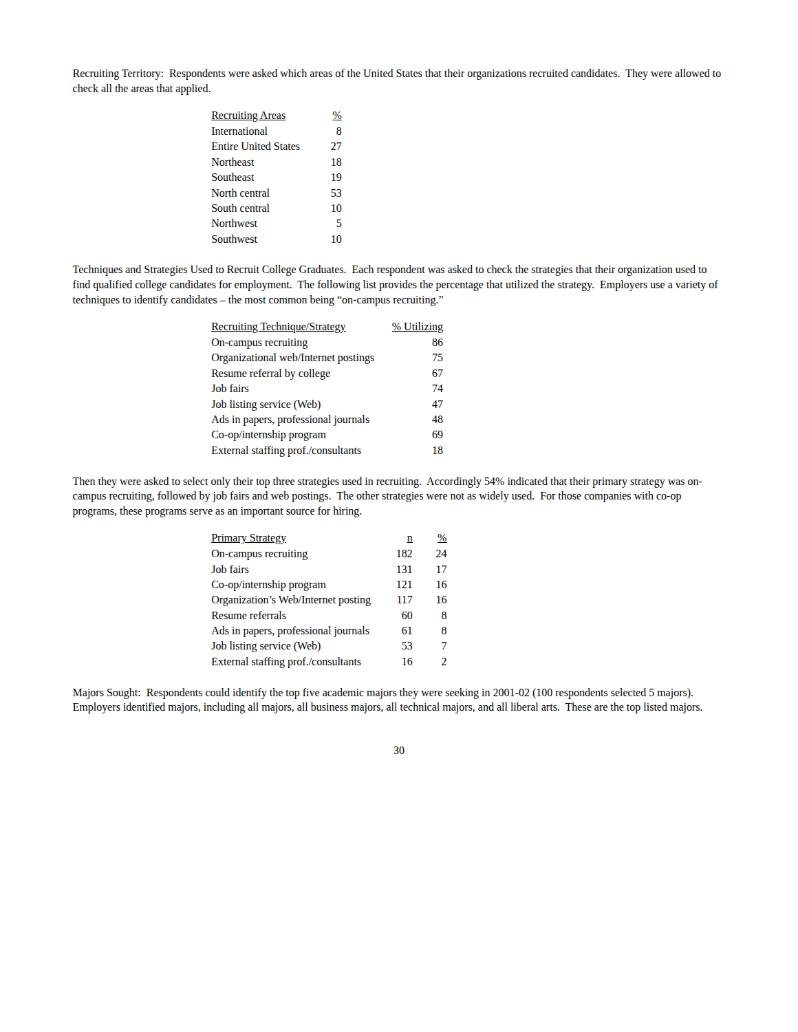Recruiting Territory: Respondents were asked which areas of the United States that their organizations recruited candidates. They were allowed to check all the areas that applied.
| Recruiting Areas | % |
| International | 8 |
| Entire United States | 27 |
| Northeast | 18 |
| Southeast | 19 |
| North central | 53 |
| South central | 10 |
| Northwest | 5 |
| Southwest | 10 |
Techniques and Strategies Used to Recruit College Graduates. Each respondent was asked to check the strategies that their organization used to find qualified college candidates for employment. The following list provides the percentage that utilized the strategy. Employers use a variety of techniques to identify candidates – the most common being “on-campus recruiting.”
| Recruiting Technique/Strategy | % Utilizing |
| On-campus recruiting | 86 |
| Organizational web/Internet postings | 75 |
| Resume referral by college | 67 |
| Job fairs | 74 |
| Job listing service (Web) | 47 |
| Ads in papers, professional journals | 48 |
| Co-op/internship program | 69 |
| External staffing prof./consultants | 18 |
Then they were asked to select only their top three strategies used in recruiting. Accordingly 54% indicated that their primary strategy was on-campus recruiting, followed by job fairs and web postings. The other strategies were not as widely used. For those companies with co-op programs, these programs serve as an important source for hiring.
| Primary Strategy | n | % |
| On-campus recruiting | 182 | 24 |
| Job fairs | 131 | 17 |
| Co-op/internship program | 121 | 16 |
| Organization’s Web/Internet posting | 117 | 16 |
| Resume referrals | 60 | 8 |
| Ads in papers, professional journals | 61 | 8 |
| Job listing service (Web) | 53 | 7 |
| External staffing prof./consultants | 16 | 2 |
Majors Sought: Respondents could identify the top five academic majors they were seeking in 2001-02 (100 respondents selected 5 majors). Employers identified majors, including all majors, all business majors, all technical majors, and all liberal arts. These are the top listed majors.
30